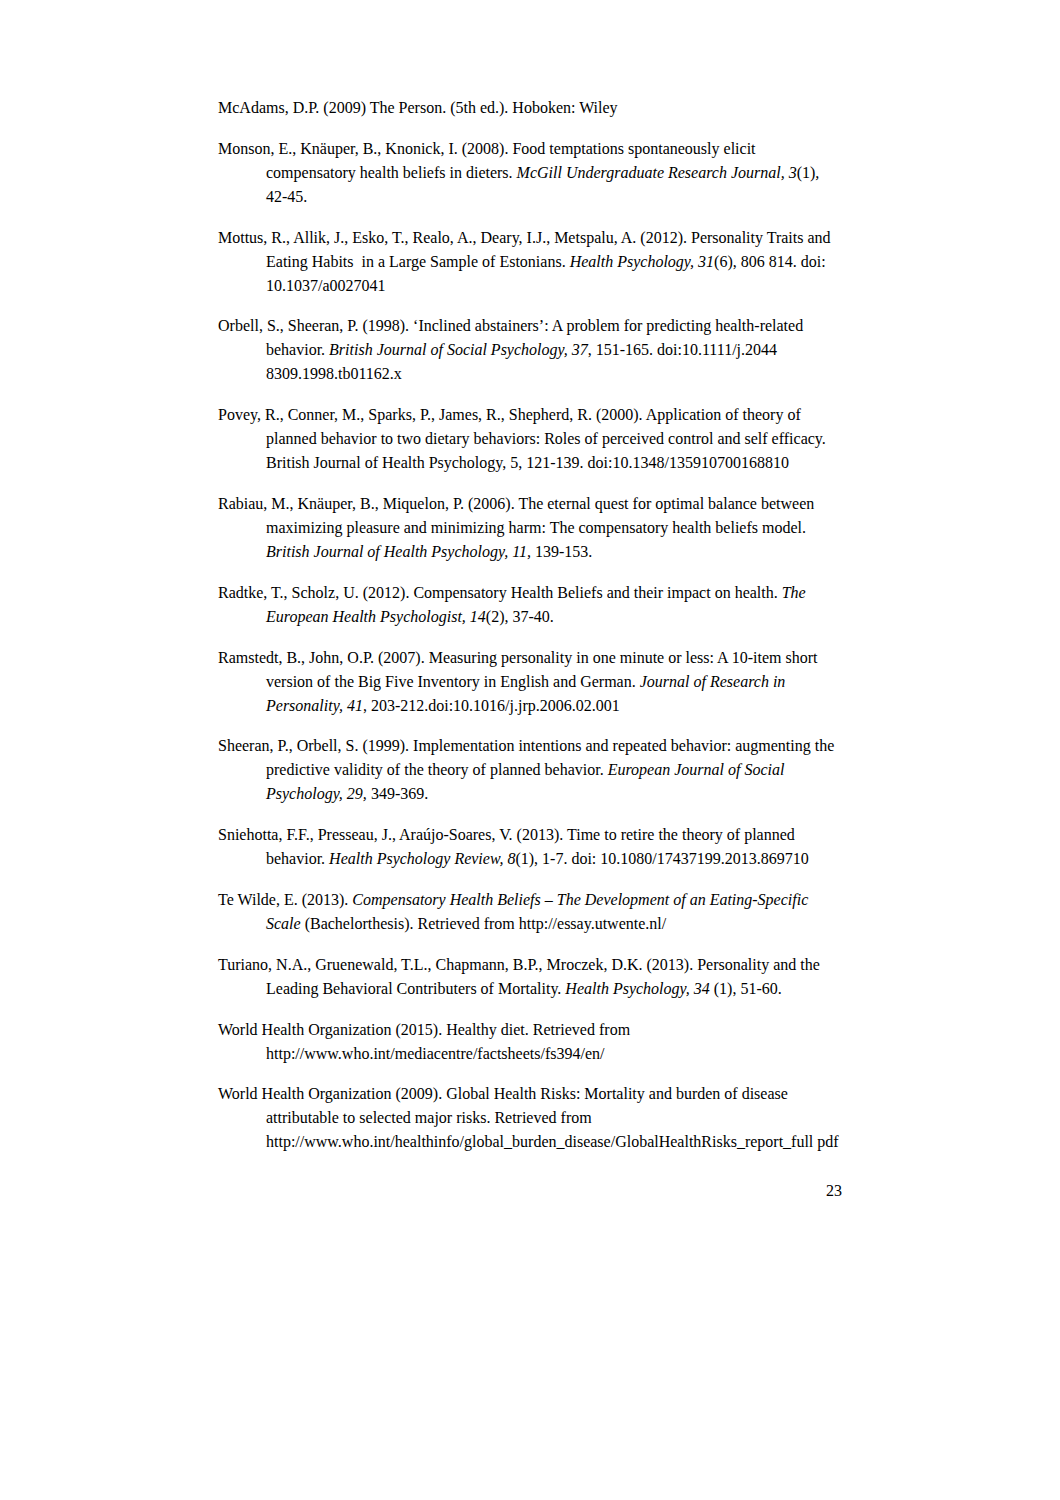McAdams, D.P. (2009) The Person. (5th ed.). Hoboken: Wiley
Monson, E., Knäuper, B., Knonick, I. (2008). Food temptations spontaneously elicit compensatory health beliefs in dieters. McGill Undergraduate Research Journal, 3(1), 42-45.
Mottus, R., Allik, J., Esko, T., Realo, A., Deary, I.J., Metspalu, A. (2012). Personality Traits and Eating Habits in a Large Sample of Estonians. Health Psychology, 31(6), 806 814. doi: 10.1037/a0027041
Orbell, S., Sheeran, P. (1998). ‘Inclined abstainers’: A problem for predicting health-related behavior. British Journal of Social Psychology, 37, 151-165. doi:10.1111/j.2044 8309.1998.tb01162.x
Povey, R., Conner, M., Sparks, P., James, R., Shepherd, R. (2000). Application of theory of planned behavior to two dietary behaviors: Roles of perceived control and self efficacy. British Journal of Health Psychology, 5, 121-139. doi:10.1348/135910700168810
Rabiau, M., Knäuper, B., Miquelon, P. (2006). The eternal quest for optimal balance between maximizing pleasure and minimizing harm: The compensatory health beliefs model. British Journal of Health Psychology, 11, 139-153.
Radtke, T., Scholz, U. (2012). Compensatory Health Beliefs and their impact on health. The European Health Psychologist, 14(2), 37-40.
Ramstedt, B., John, O.P. (2007). Measuring personality in one minute or less: A 10-item short version of the Big Five Inventory in English and German. Journal of Research in Personality, 41, 203-212.doi:10.1016/j.jrp.2006.02.001
Sheeran, P., Orbell, S. (1999). Implementation intentions and repeated behavior: augmenting the predictive validity of the theory of planned behavior. European Journal of Social Psychology, 29, 349-369.
Sniehotta, F.F., Presseau, J., Araújo-Soares, V. (2013). Time to retire the theory of planned behavior. Health Psychology Review, 8(1), 1-7. doi: 10.1080/17437199.2013.869710
Te Wilde, E. (2013). Compensatory Health Beliefs – The Development of an Eating-Specific Scale (Bachelorthesis). Retrieved from http://essay.utwente.nl/
Turiano, N.A., Gruenewald, T.L., Chapmann, B.P., Mroczek, D.K. (2013). Personality and the Leading Behavioral Contributers of Mortality. Health Psychology, 34 (1), 51-60.
World Health Organization (2015). Healthy diet. Retrieved from http://www.who.int/mediacentre/factsheets/fs394/en/
World Health Organization (2009). Global Health Risks: Mortality and burden of disease attributable to selected major risks. Retrieved from http://www.who.int/healthinfo/global_burden_disease/GlobalHealthRisks_report_full pdf
23